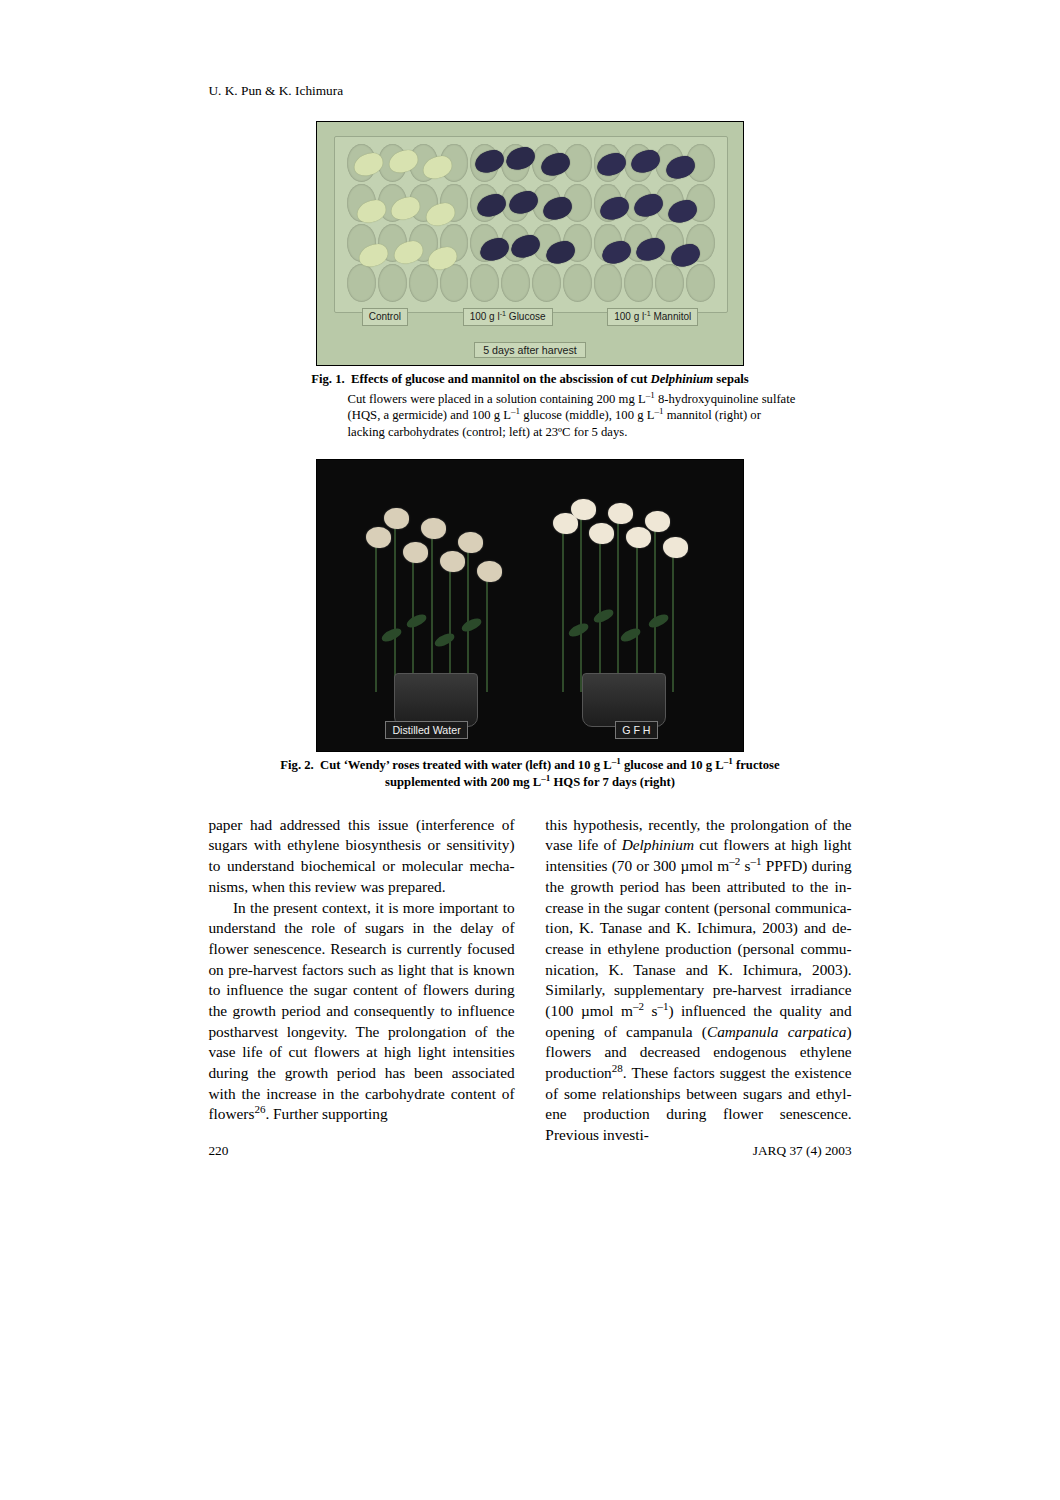U. K. Pun & K. Ichimura
Control 100 g l-1 Glucose 100 g l-1 Mannitol
5 days after harvest
Fig. 1. Effects of glucose and mannitol on the abscission of cut Delphinium sepals Cut flowers were placed in a solution containing 200 mg L–1 8-hydroxyquinoline sulfate (HQS, a germicide) and 100 g L–1 glucose (middle), 100 g L–1 mannitol (right) or lacking carbohydrates (control; left) at 23ºC for 5 days.
Distilled Water
G F H
Fig. 2. Cut ‘Wendy’ roses treated with water (left) and 10 g L–1 glucose and 10 g L–1 fructose supplemented with 200 mg L–1 HQS for 7 days (right)
paper had addressed this issue (interference of sugars with ethylene biosynthesis or sensitivity) to understand biochemical or molecular mechanisms, when this review was prepared.
In the present context, it is more important to understand the role of sugars in the delay of flower senescence. Research is currently focused on pre-harvest factors such as light that is known to influence the sugar content of flowers during the growth period and consequently to influence postharvest longevity. The prolongation of the vase life of cut flowers at high light intensities during the growth period has been associated with the increase in the carbohydrate content of flowers26. Further supporting
this hypothesis, recently, the prolongation of the vase life of Delphinium cut flowers at high light intensities (70 or 300 µmol m–2 s–1 PPFD) during the growth period has been attributed to the increase in the sugar content (personal communication, K. Tanase and K. Ichimura, 2003) and decrease in ethylene production (personal communication, K. Tanase and K. Ichimura, 2003). Similarly, supplementary pre-harvest irradiance (100 µmol m–2 s–1) influenced the quality and opening of campanula (Campanula carpatica) flowers and decreased endogenous ethylene production28. These factors suggest the existence of some relationships between sugars and ethylene production during flower senescence. Previous investi-
220 JARQ 37 (4) 2003